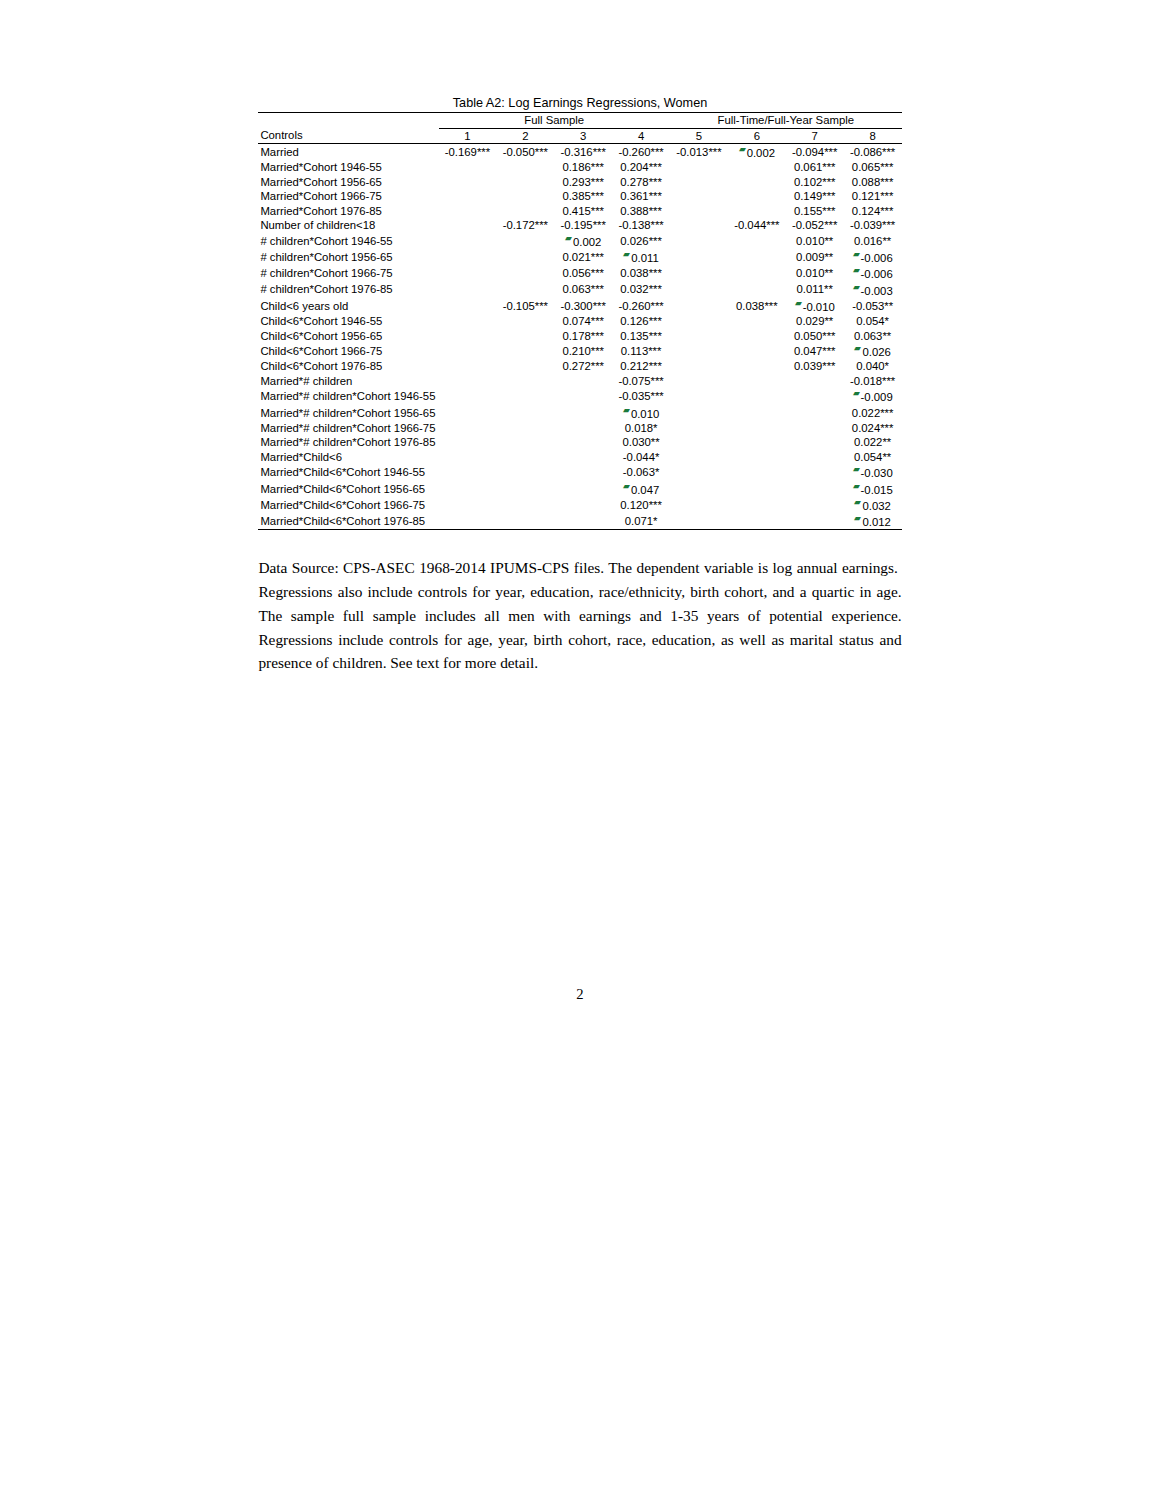Table A2: Log Earnings Regressions, Women
| | Full Sample | Full-Time/Full-Year Sample |
| Controls | 1 | 2 | 3 | 4 | 5 | 6 | 7 | 8 |
| Married | -0.169*** | -0.050*** | -0.316*** | -0.260*** | -0.013*** | ▰ 0.002 | -0.094*** | -0.086*** |
| Married*Cohort 1946-55 | | | 0.186*** | 0.204*** | | | 0.061*** | 0.065*** |
| Married*Cohort 1956-65 | | | 0.293*** | 0.278*** | | | 0.102*** | 0.088*** |
| Married*Cohort 1966-75 | | | 0.385*** | 0.361*** | | | 0.149*** | 0.121*** |
| Married*Cohort 1976-85 | | | 0.415*** | 0.388*** | | | 0.155*** | 0.124*** |
| Number of children<18 | | -0.172*** | -0.195*** | -0.138*** | | -0.044*** | -0.052*** | -0.039*** |
| # children*Cohort 1946-55 | | | ▰ 0.002 | 0.026*** | | | 0.010** | 0.016** |
| # children*Cohort 1956-65 | | | 0.021*** | ▰ 0.011 | | | 0.009** | ▰ -0.006 |
| # children*Cohort 1966-75 | | | 0.056*** | 0.038*** | | | 0.010** | ▰ -0.006 |
| # children*Cohort 1976-85 | | | 0.063*** | 0.032*** | | | 0.011** | ▰ -0.003 |
| Child<6 years old | | -0.105*** | -0.300*** | -0.260*** | | 0.038*** | ▰ -0.010 | -0.053** |
| Child<6*Cohort 1946-55 | | | 0.074*** | 0.126*** | | | 0.029** | 0.054* |
| Child<6*Cohort 1956-65 | | | 0.178*** | 0.135*** | | | 0.050*** | 0.063** |
| Child<6*Cohort 1966-75 | | | 0.210*** | 0.113*** | | | 0.047*** | ▰ 0.026 |
| Child<6*Cohort 1976-85 | | | 0.272*** | 0.212*** | | | 0.039*** | 0.040* |
| Married*# children | | | | -0.075*** | | | | -0.018*** |
| Married*# children*Cohort 1946-55 | | | | -0.035*** | | | | ▰ -0.009 |
| Married*# children*Cohort 1956-65 | | | | ▰ 0.010 | | | | 0.022*** |
| Married*# children*Cohort 1966-75 | | | | 0.018* | | | | 0.024*** |
| Married*# children*Cohort 1976-85 | | | | 0.030** | | | | 0.022** |
| Married*Child<6 | | | | -0.044* | | | | 0.054** |
| Married*Child<6*Cohort 1946-55 | | | | -0.063* | | | | ▰ -0.030 |
| Married*Child<6*Cohort 1956-65 | | | | ▰ 0.047 | | | | ▰ -0.015 |
| Married*Child<6*Cohort 1966-75 | | | | 0.120*** | | | | ▰ 0.032 |
| Married*Child<6*Cohort 1976-85 | | | | 0.071* | | | | ▰ 0.012 |
Data Source: CPS-ASEC 1968-2014 IPUMS-CPS files. The dependent variable is log annual earnings. Regressions also include controls for year, education, race/ethnicity, birth cohort, and a quartic in age. The sample full sample includes all men with earnings and 1-35 years of potential experience. Regressions include controls for age, year, birth cohort, race, education, as well as marital status and presence of children. See text for more detail.
2